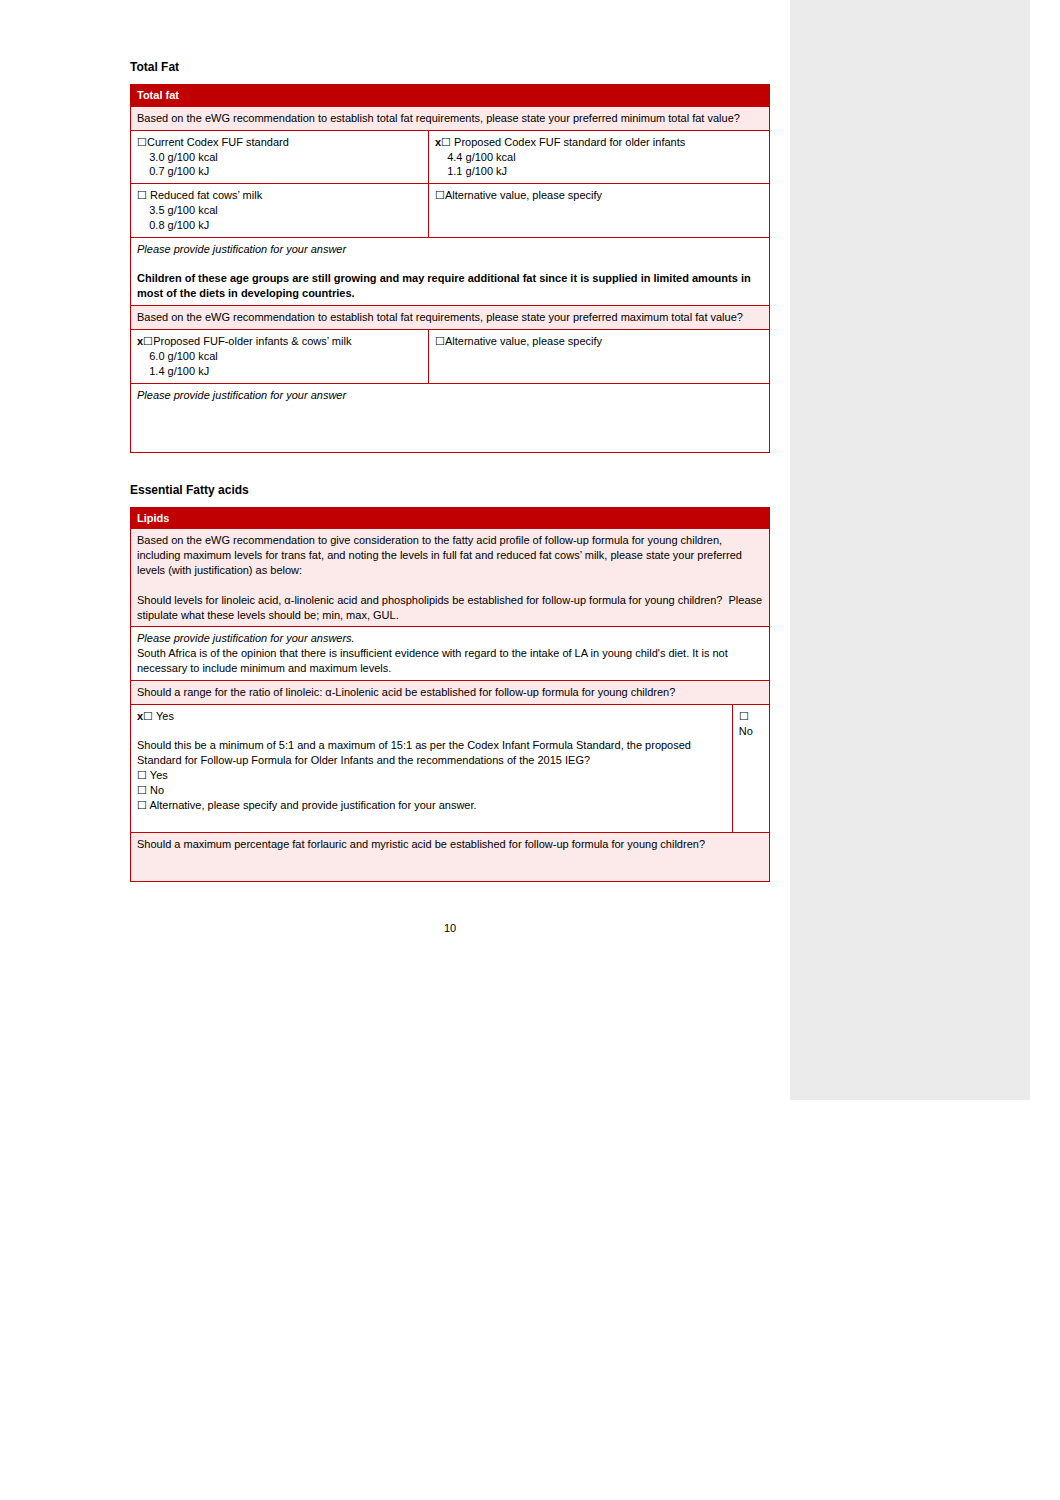Total Fat
| Total fat |
| Based on the eWG recommendation to establish total fat requirements, please state your preferred minimum total fat value? |
| ☐ Current Codex FUF standard 3.0 g/100 kcal 0.7 g/100 kJ | x ☐ Proposed Codex FUF standard for older infants 4.4 g/100 kcal 1.1 g/100 kJ |
| ☐ Reduced fat cows’ milk 3.5 g/100 kcal 0.8 g/100 kJ | ☐ Alternative value, please specify |
| Please provide justification for your answer Children of these age groups are still growing and may require additional fat since it is supplied in limited amounts in most of the diets in developing countries. |
| Based on the eWG recommendation to establish total fat requirements, please state your preferred maximum total fat value? |
| x ☐ Proposed FUF-older infants & cows’ milk 6.0 g/100 kcal 1.4 g/100 kJ | ☐ Alternative value, please specify |
| Please provide justification for your answer |
Essential Fatty acids
| Lipids |
| Based on the eWG recommendation to give consideration to the fatty acid profile of follow-up formula for young children, including maximum levels for trans fat, and noting the levels in full fat and reduced fat cows’ milk, please state your preferred levels (with justification) as below: Should levels for linoleic acid, α-linolenic acid and phospholipids be established for follow-up formula for young children? Please stipulate what these levels should be; min, max, GUL. |
| Please provide justification for your answers. South Africa is of the opinion that there is insufficient evidence with regard to the intake of LA in young child's diet. It is not necessary to include minimum and maximum levels. |
| Should a range for the ratio of linoleic: α-Linolenic acid be established for follow-up formula for young children? |
| x ☐ Yes Should this be a minimum of 5:1 and a maximum of 15:1 as per the Codex Infant Formula Standard, the proposed Standard for Follow-up Formula for Older Infants and the recommendations of the 2015 IEG? ☐ Yes ☐ No ☐ Alternative, please specify and provide justification for your answer. | ☐ No |
| Should a maximum percentage fat forlauric and myristic acid be established for follow-up formula for young children? |
10